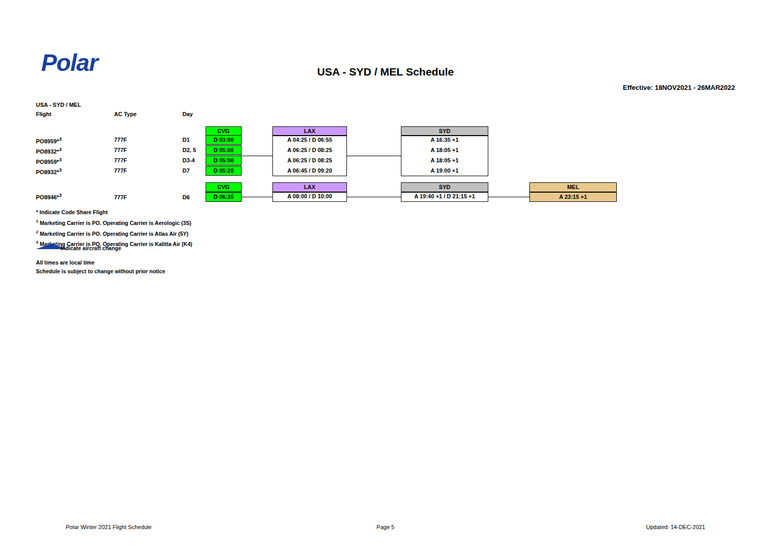Polar
USA - SYD / MEL Schedule
Effective: 18NOV2021 - 26MAR2022
USA - SYD / MEL
Flight
AC Type
Day
CVG
LAX
SYD
PO8959*3
777F
D1
D 03:00
A 04:25 / D 06:55
A 16:35 +1
PO8932*3
777F
D2, 5
D 05:00
A 06:25 / D 08:25
A 18:05 +1
PO8959*3
777F
D3-4
D 05:00
A 06:25 / D 08:25
A 18:05 +1
PO8932*3
777F
D7
D 05:20
A 06:45 / D 09:20
A 19:00 +1
CVG
LAX
SYD
MEL
PO8946*3
777F
D6
D 06:35
A 08:00 / D 10:00
A 19:40 +1 / D 21:15 +1
A 23:15 +1
* Indicate Code Share Flight
1 Marketing Carrier is PO. Operating Carrier is Aerologic (3S)
2 Marketing Carrier is PO. Operating Carrier is Atlas Air (5Y)
3 Marketing Carrier is PO. Operating Carrier is Kalitta Air (K4)
Indicate aircraft change
All times are local time
Schedule is subject to change without prior notice
Polar Winter 2021 Flight Schedule
Page 5
Updated: 14-DEC-2021